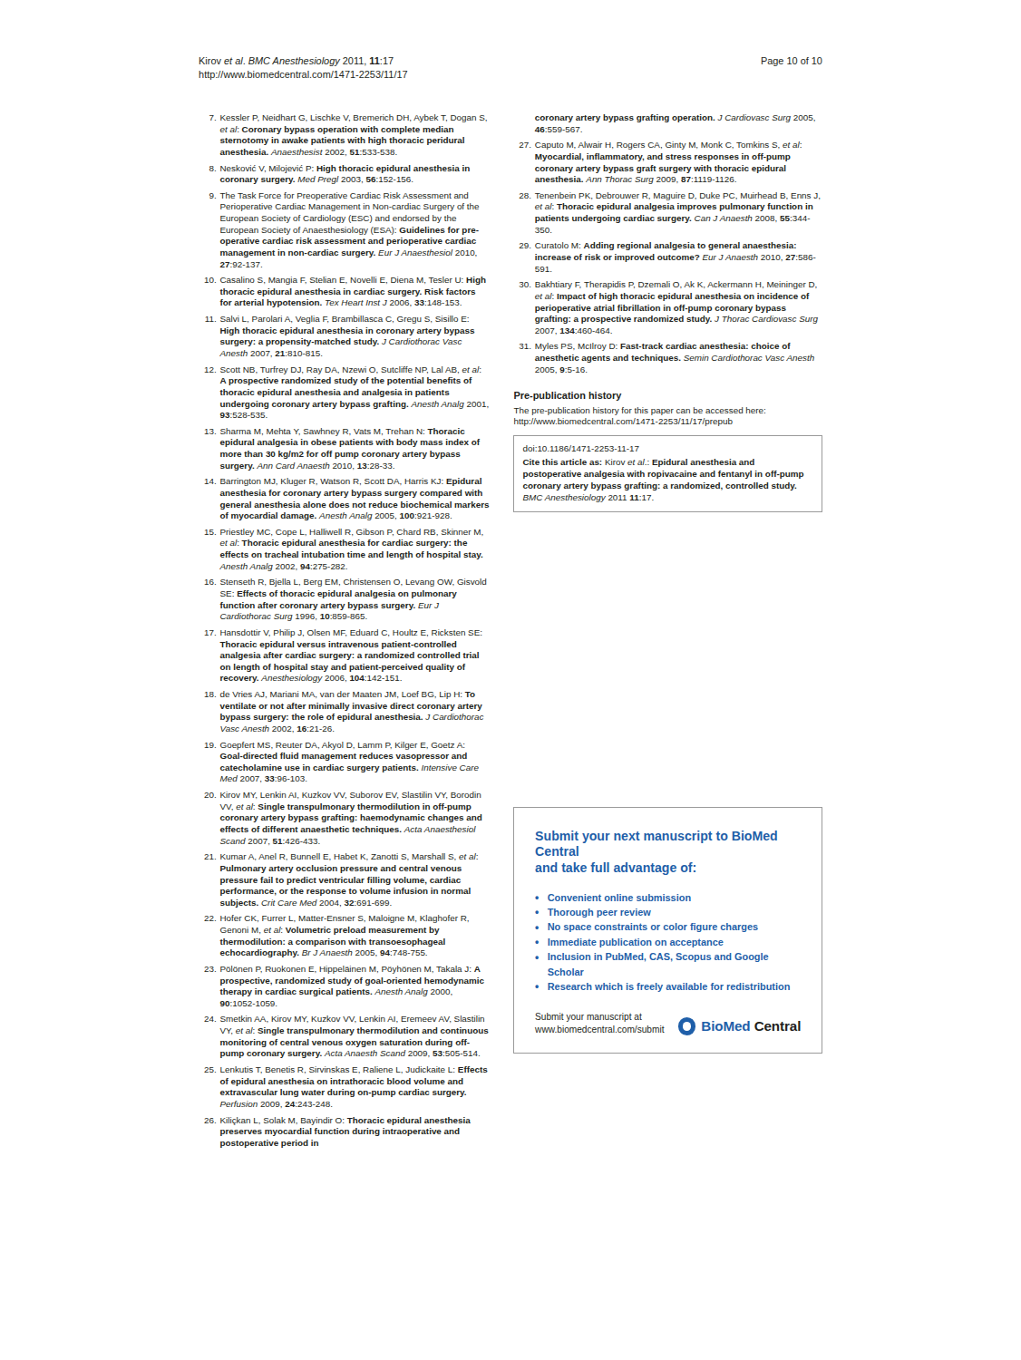Kirov et al. BMC Anesthesiology 2011, 11:17
http://www.biomedcentral.com/1471-2253/11/17
Page 10 of 10
7. Kessler P, Neidhart G, Lischke V, Bremerich DH, Aybek T, Dogan S, et al: Coronary bypass operation with complete median sternotomy in awake patients with high thoracic peridural anesthesia. Anaesthesist 2002, 51:533-538.
8. Nesković V, Milojević P: High thoracic epidural anesthesia in coronary surgery. Med Pregl 2003, 56:152-156.
9. The Task Force for Preoperative Cardiac Risk Assessment and Perioperative Cardiac Management in Non-cardiac Surgery of the European Society of Cardiology (ESC) and endorsed by the European Society of Anaesthesiology (ESA): Guidelines for pre-operative cardiac risk assessment and perioperative cardiac management in non-cardiac surgery. Eur J Anaesthesiol 2010, 27:92-137.
10. Casalino S, Mangia F, Stelian E, Novelli E, Diena M, Tesler U: High thoracic epidural anesthesia in cardiac surgery. Risk factors for arterial hypotension. Tex Heart Inst J 2006, 33:148-153.
11. Salvi L, Parolari A, Veglia F, Brambillasca C, Gregu S, Sisillo E: High thoracic epidural anesthesia in coronary artery bypass surgery: a propensity-matched study. J Cardiothorac Vasc Anesth 2007, 21:810-815.
12. Scott NB, Turfrey DJ, Ray DA, Nzewi O, Sutcliffe NP, Lal AB, et al: A prospective randomized study of the potential benefits of thoracic epidural anesthesia and analgesia in patients undergoing coronary artery bypass grafting. Anesth Analg 2001, 93:528-535.
13. Sharma M, Mehta Y, Sawhney R, Vats M, Trehan N: Thoracic epidural analgesia in obese patients with body mass index of more than 30 kg/m2 for off pump coronary artery bypass surgery. Ann Card Anaesth 2010, 13:28-33.
14. Barrington MJ, Kluger R, Watson R, Scott DA, Harris KJ: Epidural anesthesia for coronary artery bypass surgery compared with general anesthesia alone does not reduce biochemical markers of myocardial damage. Anesth Analg 2005, 100:921-928.
15. Priestley MC, Cope L, Halliwell R, Gibson P, Chard RB, Skinner M, et al: Thoracic epidural anesthesia for cardiac surgery: the effects on tracheal intubation time and length of hospital stay. Anesth Analg 2002, 94:275-282.
16. Stenseth R, Bjella L, Berg EM, Christensen O, Levang OW, Gisvold SE: Effects of thoracic epidural analgesia on pulmonary function after coronary artery bypass surgery. Eur J Cardiothorac Surg 1996, 10:859-865.
17. Hansdottir V, Philip J, Olsen MF, Eduard C, Houltz E, Ricksten SE: Thoracic epidural versus intravenous patient-controlled analgesia after cardiac surgery: a randomized controlled trial on length of hospital stay and patient-perceived quality of recovery. Anesthesiology 2006, 104:142-151.
18. de Vries AJ, Mariani MA, van der Maaten JM, Loef BG, Lip H: To ventilate or not after minimally invasive direct coronary artery bypass surgery: the role of epidural anesthesia. J Cardiothorac Vasc Anesth 2002, 16:21-26.
19. Goepfert MS, Reuter DA, Akyol D, Lamm P, Kilger E, Goetz A: Goal-directed fluid management reduces vasopressor and catecholamine use in cardiac surgery patients. Intensive Care Med 2007, 33:96-103.
20. Kirov MY, Lenkin AI, Kuzkov VV, Suborov EV, Slastilin VY, Borodin VV, et al: Single transpulmonary thermodilution in off-pump coronary artery bypass grafting: haemodynamic changes and effects of different anaesthetic techniques. Acta Anaesthesiol Scand 2007, 51:426-433.
21. Kumar A, Anel R, Bunnell E, Habet K, Zanotti S, Marshall S, et al: Pulmonary artery occlusion pressure and central venous pressure fail to predict ventricular filling volume, cardiac performance, or the response to volume infusion in normal subjects. Crit Care Med 2004, 32:691-699.
22. Hofer CK, Furrer L, Matter-Ensner S, Maloigne M, Klaghofer R, Genoni M, et al: Volumetric preload measurement by thermodilution: a comparison with transoesophageal echocardiography. Br J Anaesth 2005, 94:748-755.
23. Pölönen P, Ruokonen E, Hippeläinen M, Pöyhönen M, Takala J: A prospective, randomized study of goal-oriented hemodynamic therapy in cardiac surgical patients. Anesth Analg 2000, 90:1052-1059.
24. Smetkin AA, Kirov MY, Kuzkov VV, Lenkin AI, Eremeev AV, Slastilin VY, et al: Single transpulmonary thermodilution and continuous monitoring of central venous oxygen saturation during off-pump coronary surgery. Acta Anaesth Scand 2009, 53:505-514.
25. Lenkutis T, Benetis R, Sirvinskas E, Raliene L, Judickaite L: Effects of epidural anesthesia on intrathoracic blood volume and extravascular lung water during on-pump cardiac surgery. Perfusion 2009, 24:243-248.
26. Kiliçkan L, Solak M, Bayindir O: Thoracic epidural anesthesia preserves myocardial function during intraoperative and postoperative period in
26. coronary artery bypass grafting operation. J Cardiovasc Surg 2005, 46:559-567.
27. Caputo M, Alwair H, Rogers CA, Ginty M, Monk C, Tomkins S, et al: Myocardial, inflammatory, and stress responses in off-pump coronary artery bypass graft surgery with thoracic epidural anesthesia. Ann Thorac Surg 2009, 87:1119-1126.
28. Tenenbein PK, Debrouwer R, Maguire D, Duke PC, Muirhead B, Enns J, et al: Thoracic epidural analgesia improves pulmonary function in patients undergoing cardiac surgery. Can J Anaesth 2008, 55:344-350.
29. Curatolo M: Adding regional analgesia to general anaesthesia: increase of risk or improved outcome? Eur J Anaesth 2010, 27:586-591.
30. Bakhtiary F, Therapidis P, Dzemali O, Ak K, Ackermann H, Meininger D, et al: Impact of high thoracic epidural anesthesia on incidence of perioperative atrial fibrillation in off-pump coronary bypass grafting: a prospective randomized study. J Thorac Cardiovasc Surg 2007, 134:460-464.
31. Myles PS, McIlroy D: Fast-track cardiac anesthesia: choice of anesthetic agents and techniques. Semin Cardiothorac Vasc Anesth 2005, 9:5-16.
Pre-publication history
The pre-publication history for this paper can be accessed here:
http://www.biomedcentral.com/1471-2253/11/17/prepub
doi:10.1186/1471-2253-11-17
Cite this article as: Kirov et al.: Epidural anesthesia and postoperative analgesia with ropivacaine and fentanyl in off-pump coronary artery bypass grafting: a randomized, controlled study. BMC Anesthesiology 2011 11:17.
Submit your next manuscript to BioMed Central
and take full advantage of:
Convenient online submission
Thorough peer review
No space constraints or color figure charges
Immediate publication on acceptance
Inclusion in PubMed, CAS, Scopus and Google Scholar
Research which is freely available for redistribution
Submit your manuscript at
www.biomedcentral.com/submit
BioMed Central